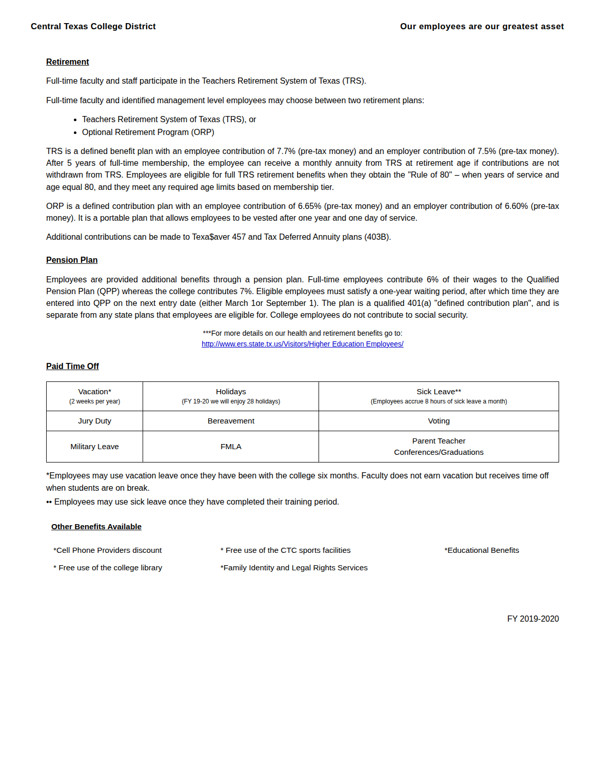Central Texas College District
Our employees are our greatest asset
Retirement
Full-time faculty and staff participate in the Teachers Retirement System of Texas (TRS).
Full-time faculty and identified management level employees may choose between two retirement plans:
Teachers Retirement System of Texas (TRS), or
Optional Retirement Program (ORP)
TRS is a defined benefit plan with an employee contribution of 7.7% (pre-tax money) and an employer contribution of 7.5% (pre-tax money). After 5 years of full-time membership, the employee can receive a monthly annuity from TRS at retirement age if contributions are not withdrawn from TRS. Employees are eligible for full TRS retirement benefits when they obtain the "Rule of 80" – when years of service and age equal 80, and they meet any required age limits based on membership tier.
ORP is a defined contribution plan with an employee contribution of 6.65% (pre-tax money) and an employer contribution of 6.60% (pre-tax money). It is a portable plan that allows employees to be vested after one year and one day of service.
Additional contributions can be made to Texa$aver 457 and Tax Deferred Annuity plans (403B).
Pension Plan
Employees are provided additional benefits through a pension plan. Full-time employees contribute 6% of their wages to the Qualified Pension Plan (QPP) whereas the college contributes 7%. Eligible employees must satisfy a one-year waiting period, after which time they are entered into QPP on the next entry date (either March 1or September 1). The plan is a qualified 401(a) "defined contribution plan", and is separate from any state plans that employees are eligible for. College employees do not contribute to social security.
***For more details on our health and retirement benefits go to:
http://www.ers.state.tx.us/Visitors/Higher Education Employees/
Paid Time Off
| Vacation* (2 weeks per year) | Holidays (FY 19-20 we will enjoy 28 holidays) | Sick Leave** (Employees accrue 8 hours of sick leave a month) |
| Jury Duty | Bereavement | Voting |
| Military Leave | FMLA | Parent Teacher Conferences/Graduations |
*Employees may use vacation leave once they have been with the college six months. Faculty does not earn vacation but receives time off when students are on break.
•• Employees may use sick leave once they have completed their training period.
Other Benefits Available
| *Cell Phone Providers discount | * Free use of the CTC sports facilities | *Educational Benefits |
| * Free use of the college library | *Family Identity and Legal Rights Services | |
FY 2019-2020